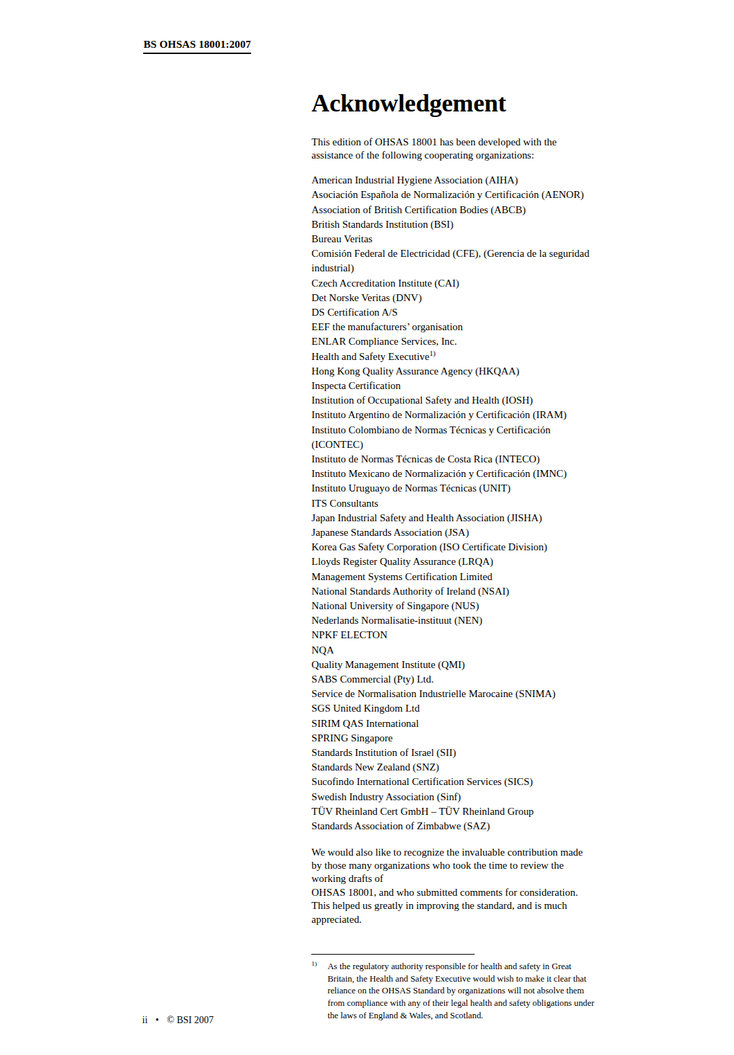BS OHSAS 18001:2007
Acknowledgement
This edition of OHSAS 18001 has been developed with the assistance of the following cooperating organizations:
American Industrial Hygiene Association (AIHA)
Asociación Española de Normalización y Certificación (AENOR)
Association of British Certification Bodies (ABCB)
British Standards Institution (BSI)
Bureau Veritas
Comisión Federal de Electricidad (CFE), (Gerencia de la seguridad industrial)
Czech Accreditation Institute (CAI)
Det Norske Veritas (DNV)
DS Certification A/S
EEF the manufacturers’ organisation
ENLAR Compliance Services, Inc.
Health and Safety Executive1)
Hong Kong Quality Assurance Agency (HKQAA)
Inspecta Certification
Institution of Occupational Safety and Health (IOSH)
Instituto Argentino de Normalización y Certificación (IRAM)
Instituto Colombiano de Normas Técnicas y Certificación (ICONTEC)
Instituto de Normas Técnicas de Costa Rica (INTECO)
Instituto Mexicano de Normalización y Certificación (IMNC)
Instituto Uruguayo de Normas Técnicas (UNIT)
ITS Consultants
Japan Industrial Safety and Health Association (JISHA)
Japanese Standards Association (JSA)
Korea Gas Safety Corporation (ISO Certificate Division)
Lloyds Register Quality Assurance (LRQA)
Management Systems Certification Limited
National Standards Authority of Ireland (NSAI)
National University of Singapore (NUS)
Nederlands Normalisatie-instituut (NEN)
NPKF ELECTON
NQA
Quality Management Institute (QMI)
SABS Commercial (Pty) Ltd.
Service de Normalisation Industrielle Marocaine (SNIMA)
SGS United Kingdom Ltd
SIRIM QAS International
SPRING Singapore
Standards Institution of Israel (SII)
Standards New Zealand (SNZ)
Sucofindo International Certification Services (SICS)
Swedish Industry Association (Sinf)
TÜV Rheinland Cert GmbH – TÜV Rheinland Group
Standards Association of Zimbabwe (SAZ)
We would also like to recognize the invaluable contribution made by those many organizations who took the time to review the working drafts of
OHSAS 18001, and who submitted comments for consideration. This helped us greatly in improving the standard, and is much appreciated.
1) As the regulatory authority responsible for health and safety in Great Britain, the Health and Safety Executive would wish to make it clear that reliance on the OHSAS Standard by organizations will not absolve them from compliance with any of their legal health and safety obligations under the laws of England & Wales, and Scotland.
ii•© BSI 2007